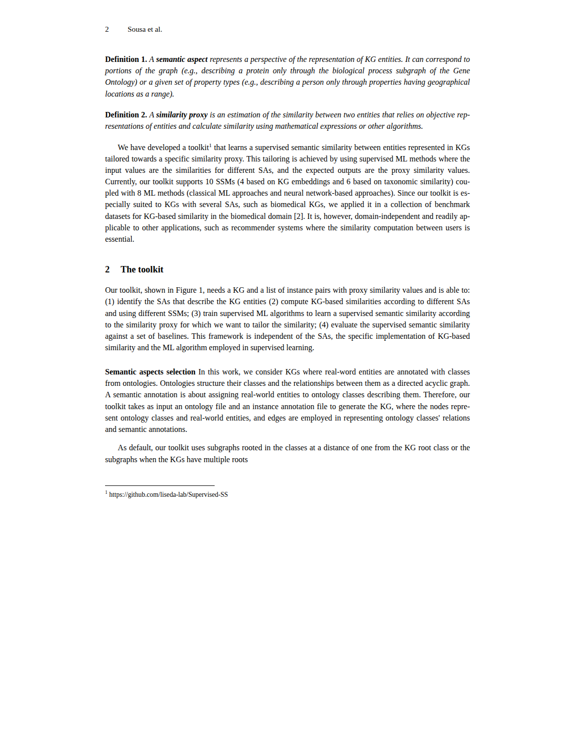2 Sousa et al.
Definition 1. A semantic aspect represents a perspective of the representation of KG entities. It can correspond to portions of the graph (e.g., describing a protein only through the biological process subgraph of the Gene Ontology) or a given set of property types (e.g., describing a person only through properties having geographical locations as a range).
Definition 2. A similarity proxy is an estimation of the similarity between two entities that relies on objective representations of entities and calculate similarity using mathematical expressions or other algorithms.
We have developed a toolkit1 that learns a supervised semantic similarity between entities represented in KGs tailored towards a specific similarity proxy. This tailoring is achieved by using supervised ML methods where the input values are the similarities for different SAs, and the expected outputs are the proxy similarity values. Currently, our toolkit supports 10 SSMs (4 based on KG embeddings and 6 based on taxonomic similarity) coupled with 8 ML methods (classical ML approaches and neural network-based approaches). Since our toolkit is especially suited to KGs with several SAs, such as biomedical KGs, we applied it in a collection of benchmark datasets for KG-based similarity in the biomedical domain [2]. It is, however, domain-independent and readily applicable to other applications, such as recommender systems where the similarity computation between users is essential.
2 The toolkit
Our toolkit, shown in Figure 1, needs a KG and a list of instance pairs with proxy similarity values and is able to: (1) identify the SAs that describe the KG entities (2) compute KG-based similarities according to different SAs and using different SSMs; (3) train supervised ML algorithms to learn a supervised semantic similarity according to the similarity proxy for which we want to tailor the similarity; (4) evaluate the supervised semantic similarity against a set of baselines. This framework is independent of the SAs, the specific implementation of KG-based similarity and the ML algorithm employed in supervised learning.
Semantic aspects selection In this work, we consider KGs where real-word entities are annotated with classes from ontologies. Ontologies structure their classes and the relationships between them as a directed acyclic graph. A semantic annotation is about assigning real-world entities to ontology classes describing them. Therefore, our toolkit takes as input an ontology file and an instance annotation file to generate the KG, where the nodes represent ontology classes and real-world entities, and edges are employed in representing ontology classes' relations and semantic annotations.
As default, our toolkit uses subgraphs rooted in the classes at a distance of one from the KG root class or the subgraphs when the KGs have multiple roots
1 https://github.com/liseda-lab/Supervised-SS